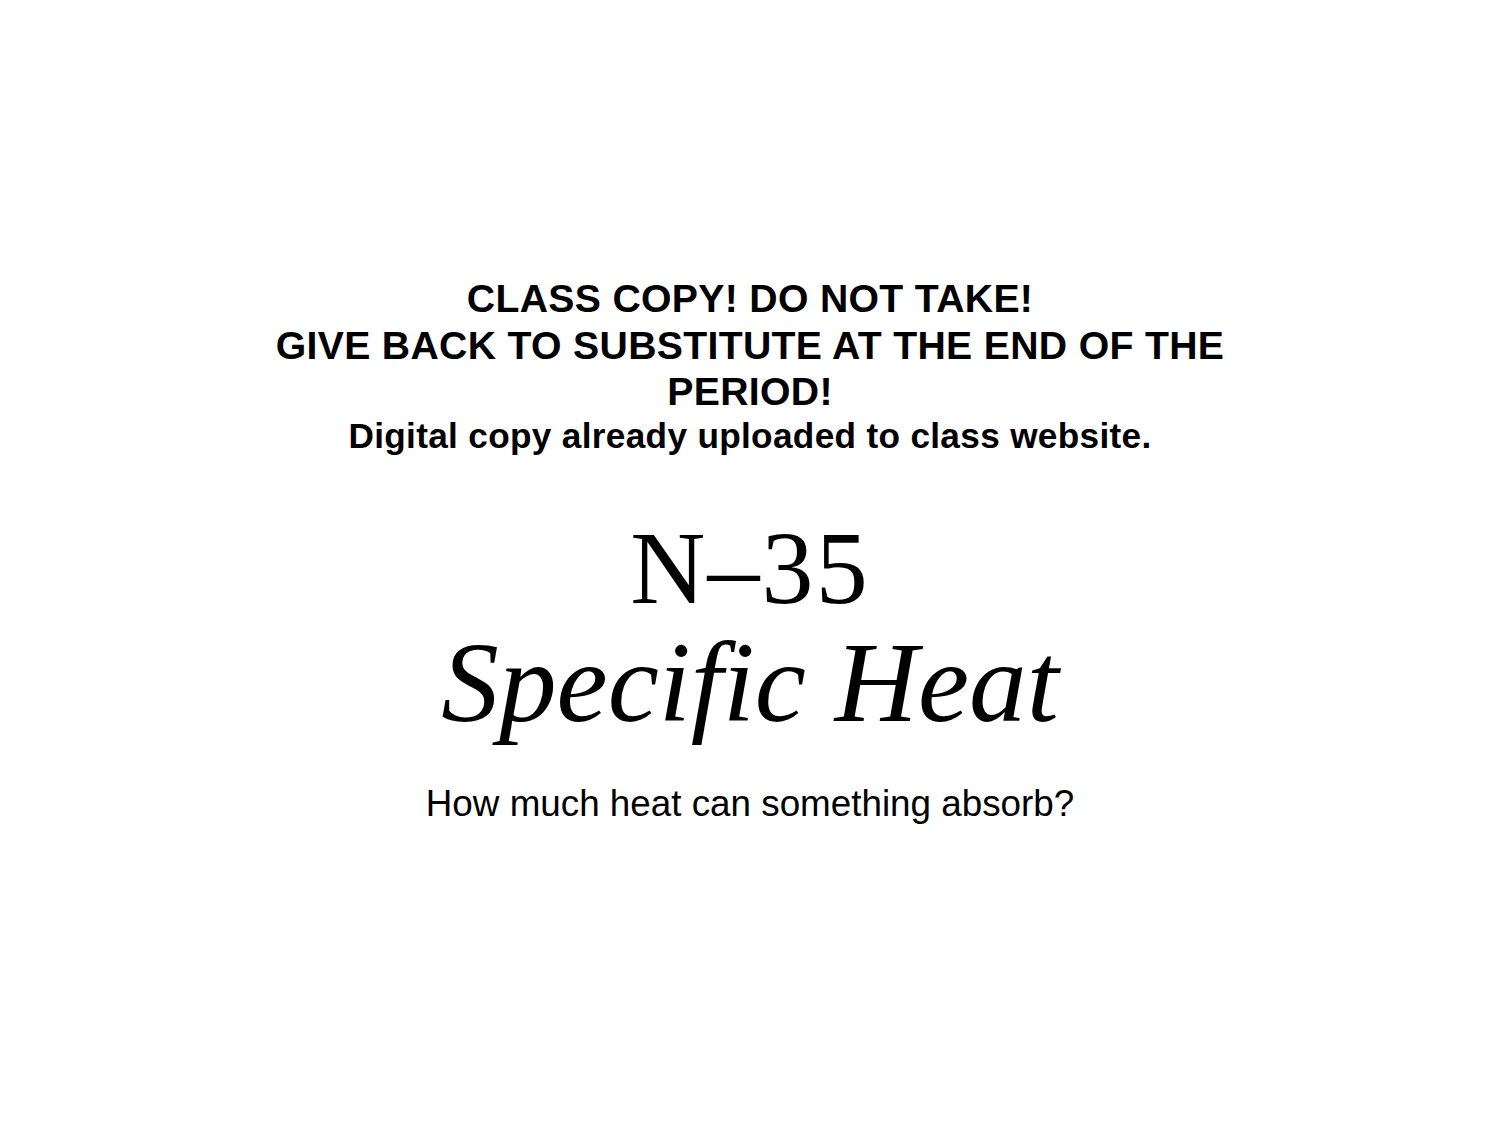Class copy! Do not take! Give back to substitute at the end of the period! Digital copy already uploaded to class website.
N–35 Specific Heat
How much heat can something absorb?